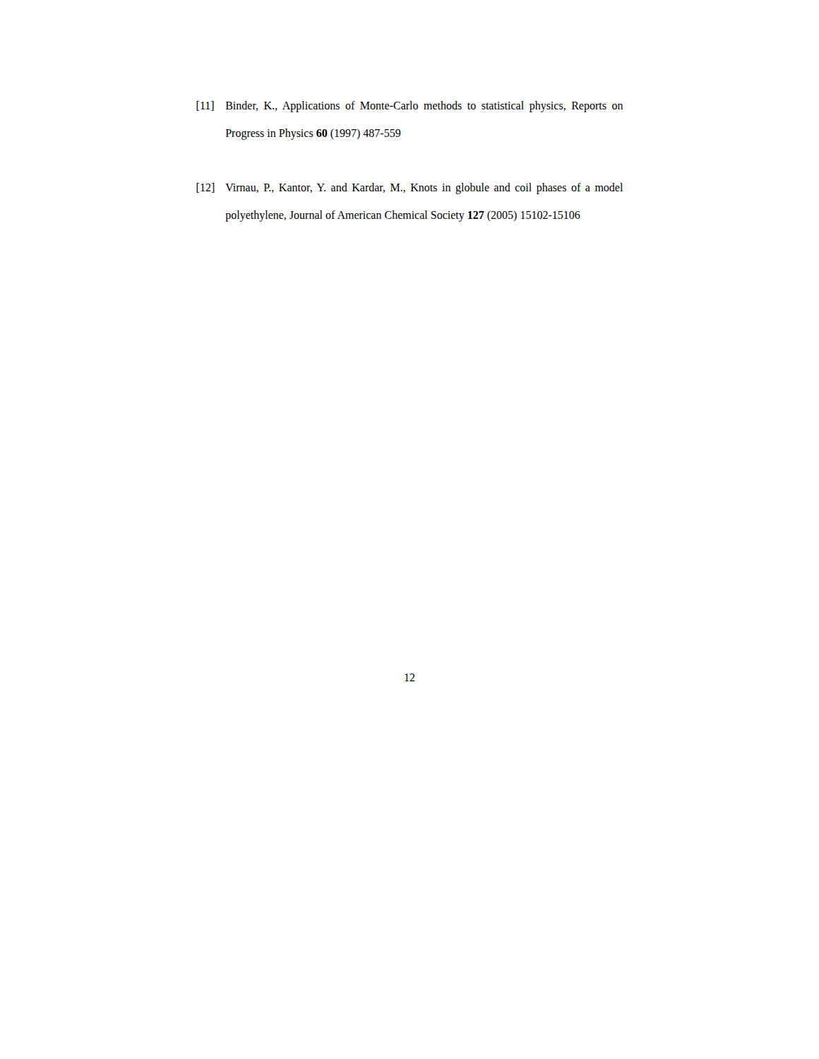[11] Binder, K., Applications of Monte-Carlo methods to statistical physics, Reports on Progress in Physics 60 (1997) 487-559
[12] Virnau, P., Kantor, Y. and Kardar, M., Knots in globule and coil phases of a model polyethylene, Journal of American Chemical Society 127 (2005) 15102-15106
12